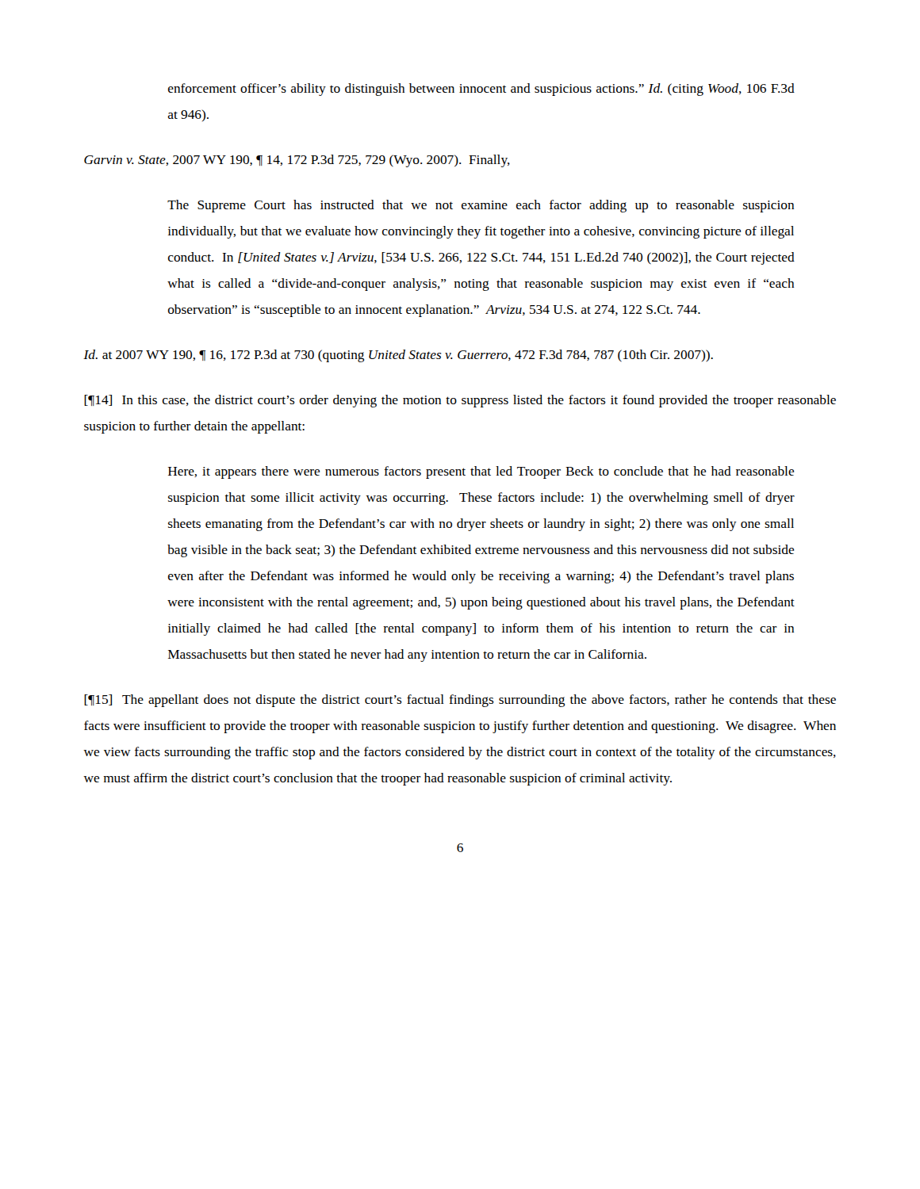enforcement officer’s ability to distinguish between innocent and suspicious actions.” Id. (citing Wood, 106 F.3d at 946).
Garvin v. State, 2007 WY 190, ¶ 14, 172 P.3d 725, 729 (Wyo. 2007). Finally,
The Supreme Court has instructed that we not examine each factor adding up to reasonable suspicion individually, but that we evaluate how convincingly they fit together into a cohesive, convincing picture of illegal conduct. In [United States v.] Arvizu, [534 U.S. 266, 122 S.Ct. 744, 151 L.Ed.2d 740 (2002)], the Court rejected what is called a “divide-and-conquer analysis,” noting that reasonable suspicion may exist even if “each observation” is “susceptible to an innocent explanation.” Arvizu, 534 U.S. at 274, 122 S.Ct. 744.
Id. at 2007 WY 190, ¶ 16, 172 P.3d at 730 (quoting United States v. Guerrero, 472 F.3d 784, 787 (10th Cir. 2007)).
[¶14] In this case, the district court’s order denying the motion to suppress listed the factors it found provided the trooper reasonable suspicion to further detain the appellant:
Here, it appears there were numerous factors present that led Trooper Beck to conclude that he had reasonable suspicion that some illicit activity was occurring. These factors include: 1) the overwhelming smell of dryer sheets emanating from the Defendant’s car with no dryer sheets or laundry in sight; 2) there was only one small bag visible in the back seat; 3) the Defendant exhibited extreme nervousness and this nervousness did not subside even after the Defendant was informed he would only be receiving a warning; 4) the Defendant’s travel plans were inconsistent with the rental agreement; and, 5) upon being questioned about his travel plans, the Defendant initially claimed he had called [the rental company] to inform them of his intention to return the car in Massachusetts but then stated he never had any intention to return the car in California.
[¶15] The appellant does not dispute the district court’s factual findings surrounding the above factors, rather he contends that these facts were insufficient to provide the trooper with reasonable suspicion to justify further detention and questioning. We disagree. When we view facts surrounding the traffic stop and the factors considered by the district court in context of the totality of the circumstances, we must affirm the district court’s conclusion that the trooper had reasonable suspicion of criminal activity.
6